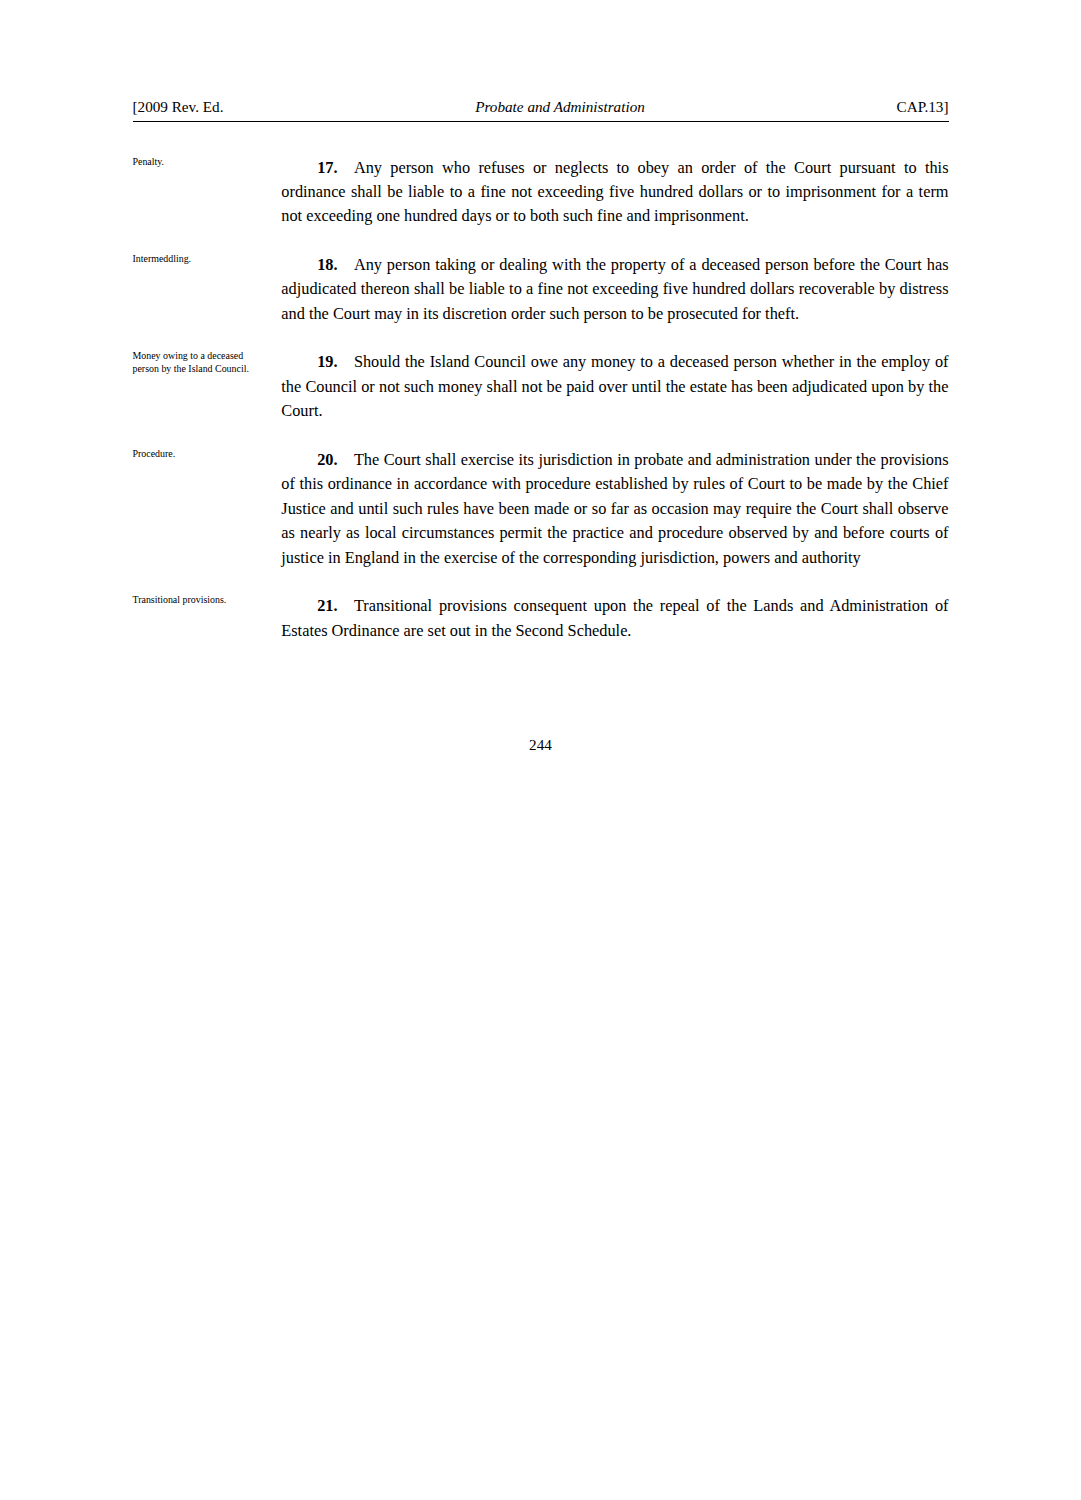[2009 Rev. Ed. Probate and Administration CAP.13]
Penalty.
17. Any person who refuses or neglects to obey an order of the Court pursuant to this ordinance shall be liable to a fine not exceeding five hundred dollars or to imprisonment for a term not exceeding one hundred days or to both such fine and imprisonment.
Intermeddling.
18. Any person taking or dealing with the property of a deceased person before the Court has adjudicated thereon shall be liable to a fine not exceeding five hundred dollars recoverable by distress and the Court may in its discretion order such person to be prosecuted for theft.
Money owing to a deceased person by the Island Council.
19. Should the Island Council owe any money to a deceased person whether in the employ of the Council or not such money shall not be paid over until the estate has been adjudicated upon by the Court.
Procedure.
20. The Court shall exercise its jurisdiction in probate and administration under the provisions of this ordinance in accordance with procedure established by rules of Court to be made by the Chief Justice and until such rules have been made or so far as occasion may require the Court shall observe as nearly as local circumstances permit the practice and procedure observed by and before courts of justice in England in the exercise of the corresponding jurisdiction, powers and authority
Transitional provisions.
21. Transitional provisions consequent upon the repeal of the Lands and Administration of Estates Ordinance are set out in the Second Schedule.
244